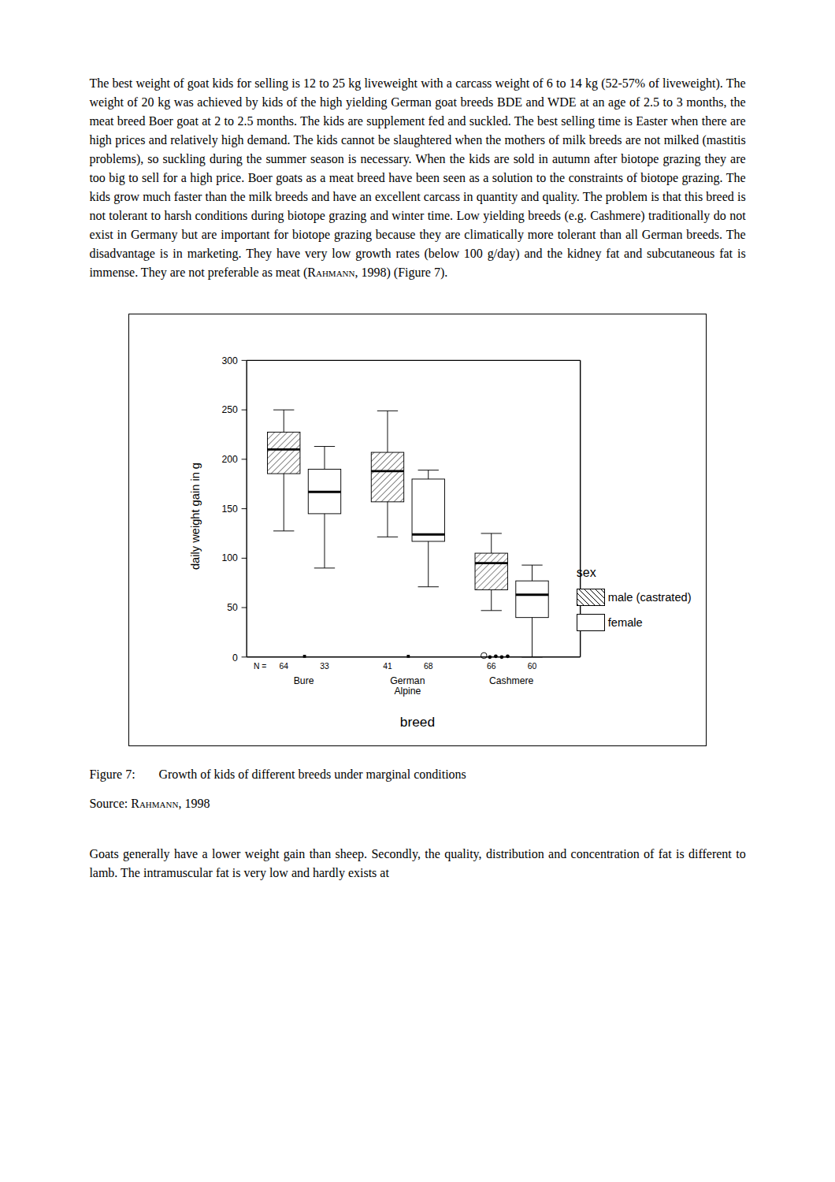The best weight of goat kids for selling is 12 to 25 kg liveweight with a carcass weight of 6 to 14 kg (52-57% of liveweight). The weight of 20 kg was achieved by kids of the high yielding German goat breeds BDE and WDE at an age of 2.5 to 3 months, the meat breed Boer goat at 2 to 2.5 months. The kids are supplement fed and suckled. The best selling time is Easter when there are high prices and relatively high demand. The kids cannot be slaughtered when the mothers of milk breeds are not milked (mastitis problems), so suckling during the summer season is necessary. When the kids are sold in autumn after biotope grazing they are too big to sell for a high price. Boer goats as a meat breed have been seen as a solution to the constraints of biotope grazing. The kids grow much faster than the milk breeds and have an excellent carcass in quantity and quality. The problem is that this breed is not tolerant to harsh conditions during biotope grazing and winter time. Low yielding breeds (e.g. Cashmere) traditionally do not exist in Germany but are important for biotope grazing because they are climatically more tolerant than all German breeds. The disadvantage is in marketing. They have very low growth rates (below 100 g/day) and the kidney fat and subcutaneous fat is immense. They are not preferable as meat (Rahmann, 1998) (Figure 7).
0 50 100 150 200 250 300 N = 64 33 41 68 66 60 Bure German Alpine Cashmere
daily weight gain in g
sex
male (castrated)
female
breed
Figure 7: Growth of kids of different breeds under marginal conditions
Source: Rahmann, 1998
Goats generally have a lower weight gain than sheep. Secondly, the quality, distribution and concentration of fat is different to lamb. The intramuscular fat is very low and hardly exists at